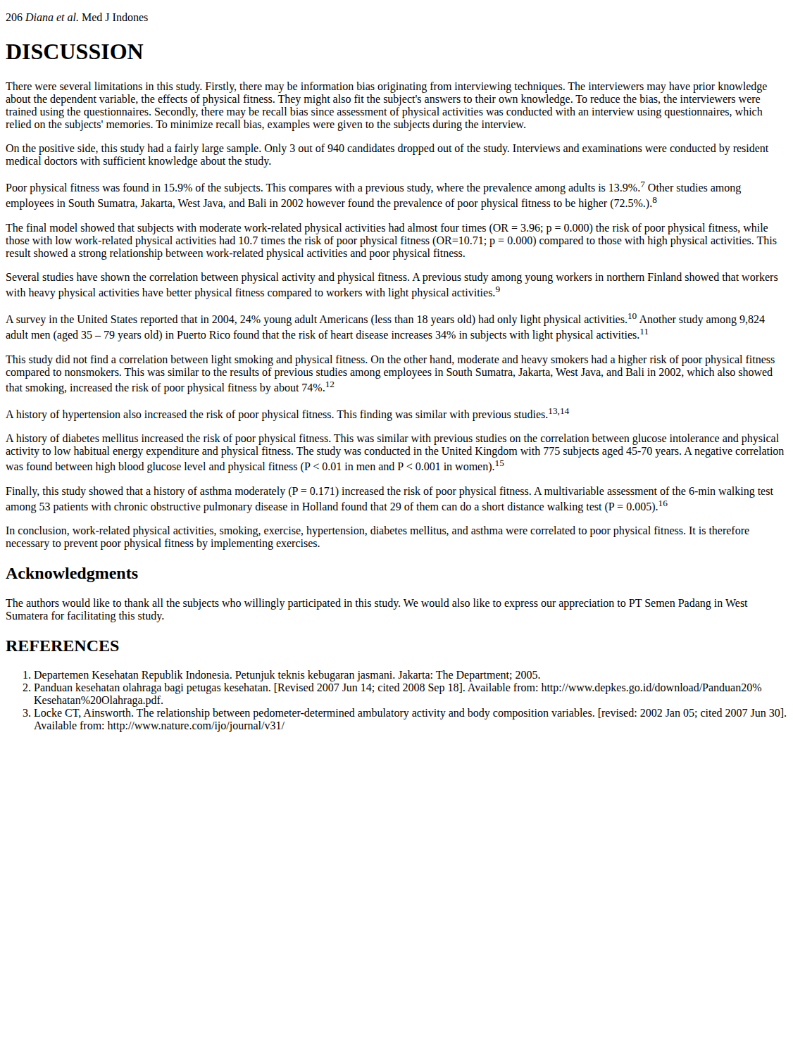206 Diana et al. Med J Indones
DISCUSSION
There were several limitations in this study. Firstly, there may be information bias originating from interviewing techniques. The interviewers may have prior knowledge about the dependent variable, the effects of physical fitness. They might also fit the subject's answers to their own knowledge. To reduce the bias, the interviewers were trained using the questionnaires. Secondly, there may be recall bias since assessment of physical activities was conducted with an interview using questionnaires, which relied on the subjects' memories. To minimize recall bias, examples were given to the subjects during the interview.
On the positive side, this study had a fairly large sample. Only 3 out of 940 candidates dropped out of the study. Interviews and examinations were conducted by resident medical doctors with sufficient knowledge about the study.
Poor physical fitness was found in 15.9% of the subjects. This compares with a previous study, where the prevalence among adults is 13.9%.7 Other studies among employees in South Sumatra, Jakarta, West Java, and Bali in 2002 however found the prevalence of poor physical fitness to be higher (72.5%.).8
The final model showed that subjects with moderate work-related physical activities had almost four times (OR = 3.96; p = 0.000) the risk of poor physical fitness, while those with low work-related physical activities had 10.7 times the risk of poor physical fitness (OR=10.71; p = 0.000) compared to those with high physical activities. This result showed a strong relationship between work-related physical activities and poor physical fitness.
Several studies have shown the correlation between physical activity and physical fitness. A previous study among young workers in northern Finland showed that workers with heavy physical activities have better physical fitness compared to workers with light physical activities.9
A survey in the United States reported that in 2004, 24% young adult Americans (less than 18 years old) had only light physical activities.10 Another study among 9,824 adult men (aged 35 – 79 years old) in Puerto Rico found that the risk of heart disease increases 34% in subjects with light physical activities.11
This study did not find a correlation between light smoking and physical fitness. On the other hand, moderate and heavy smokers had a higher risk of poor physical fitness compared to nonsmokers. This was similar to the results of previous studies among employees in South Sumatra, Jakarta, West Java, and Bali in 2002, which also showed that smoking, increased the risk of poor physical fitness by about 74%.12
A history of hypertension also increased the risk of poor physical fitness. This finding was similar with previous studies.13,14
A history of diabetes mellitus increased the risk of poor physical fitness. This was similar with previous studies on the correlation between glucose intolerance and physical activity to low habitual energy expenditure and physical fitness. The study was conducted in the United Kingdom with 775 subjects aged 45-70 years. A negative correlation was found between high blood glucose level and physical fitness (P < 0.01 in men and P < 0.001 in women).15
Finally, this study showed that a history of asthma moderately (P = 0.171) increased the risk of poor physical fitness. A multivariable assessment of the 6-min walking test among 53 patients with chronic obstructive pulmonary disease in Holland found that 29 of them can do a short distance walking test (P = 0.005).16
In conclusion, work-related physical activities, smoking, exercise, hypertension, diabetes mellitus, and asthma were correlated to poor physical fitness. It is therefore necessary to prevent poor physical fitness by implementing exercises.
Acknowledgments
The authors would like to thank all the subjects who willingly participated in this study. We would also like to express our appreciation to PT Semen Padang in West Sumatera for facilitating this study.
REFERENCES
Departemen Kesehatan Republik Indonesia. Petunjuk teknis kebugaran jasmani. Jakarta: The Department; 2005.
Panduan kesehatan olahraga bagi petugas kesehatan. [Revised 2007 Jun 14; cited 2008 Sep 18]. Available from: http://www.depkes.go.id/download/Panduan20% Kesehatan%20Olahraga.pdf.
Locke CT, Ainsworth. The relationship between pedometer-determined ambulatory activity and body composition variables. [revised: 2002 Jan 05; cited 2007 Jun 30]. Available from: http://www.nature.com/ijo/journal/v31/